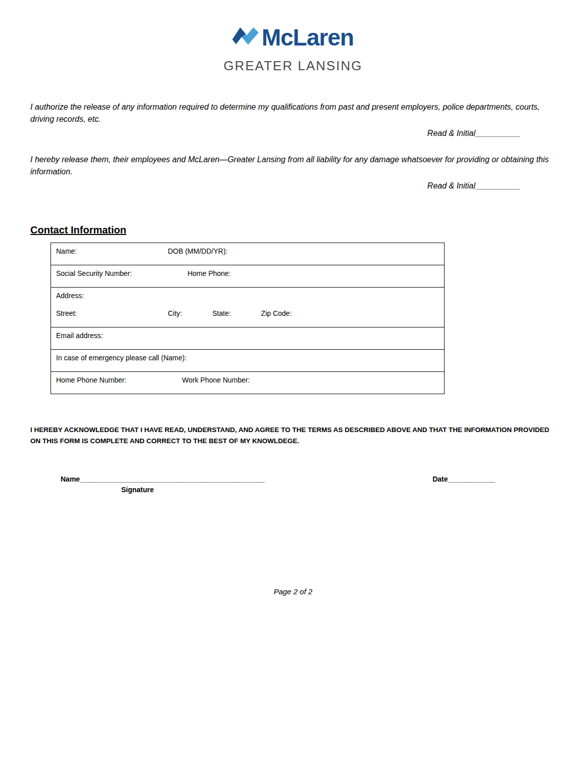McLaren
GREATER LANSING
I authorize the release of any information required to determine my qualifications from past and present employers, police departments, courts, driving records, etc.
Read & Initial__________
I hereby release them, their employees and McLaren—Greater Lansing from all liability for any damage whatsoever for providing or obtaining this information.
Read & Initial__________
Contact Information
| Name: DOB (MM/DD/YR): |
| Social Security Number: Home Phone: |
| Address: Street: City: State: Zip Code: |
| Email address: |
| In case of emergency please call (Name): |
| Home Phone Number: Work Phone Number: |
I HEREBY ACKNOWLEDGE THAT I HAVE READ, UNDERSTAND, AND AGREE TO THE TERMS AS DESCRIBED ABOVE AND THAT THE INFORMATION PROVIDED ON THIS FORM IS COMPLETE AND CORRECT TO THE BEST OF MY KNOWLDEGE.
Name_______________________________________________ Date____________
Signature
Page 2 of 2